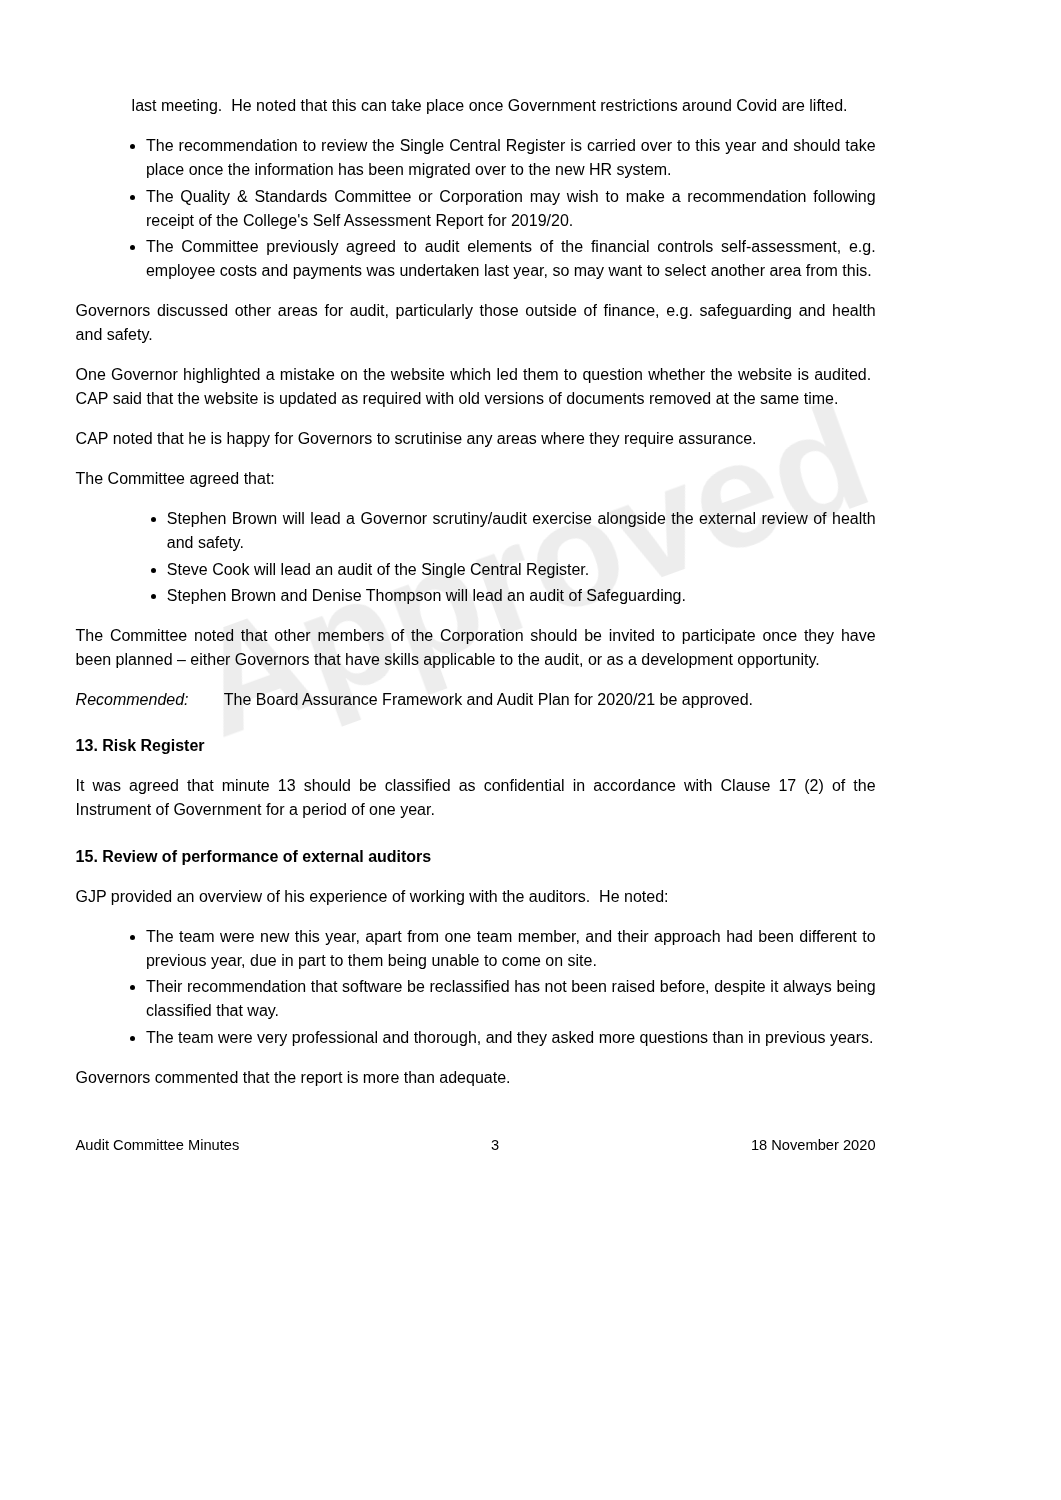Approved
last meeting. He noted that this can take place once Government restrictions around Covid are lifted.
The recommendation to review the Single Central Register is carried over to this year and should take place once the information has been migrated over to the new HR system.
The Quality & Standards Committee or Corporation may wish to make a recommendation following receipt of the College's Self Assessment Report for 2019/20.
The Committee previously agreed to audit elements of the financial controls self-assessment, e.g. employee costs and payments was undertaken last year, so may want to select another area from this.
Governors discussed other areas for audit, particularly those outside of finance, e.g. safeguarding and health and safety.
One Governor highlighted a mistake on the website which led them to question whether the website is audited. CAP said that the website is updated as required with old versions of documents removed at the same time.
CAP noted that he is happy for Governors to scrutinise any areas where they require assurance.
The Committee agreed that:
Stephen Brown will lead a Governor scrutiny/audit exercise alongside the external review of health and safety.
Steve Cook will lead an audit of the Single Central Register.
Stephen Brown and Denise Thompson will lead an audit of Safeguarding.
The Committee noted that other members of the Corporation should be invited to participate once they have been planned – either Governors that have skills applicable to the audit, or as a development opportunity.
Recommended: The Board Assurance Framework and Audit Plan for 2020/21 be approved.
13. Risk Register
It was agreed that minute 13 should be classified as confidential in accordance with Clause 17 (2) of the Instrument of Government for a period of one year.
15. Review of performance of external auditors
GJP provided an overview of his experience of working with the auditors. He noted:
The team were new this year, apart from one team member, and their approach had been different to previous year, due in part to them being unable to come on site.
Their recommendation that software be reclassified has not been raised before, despite it always being classified that way.
The team were very professional and thorough, and they asked more questions than in previous years.
Governors commented that the report is more than adequate.
Audit Committee Minutes 3 18 November 2020